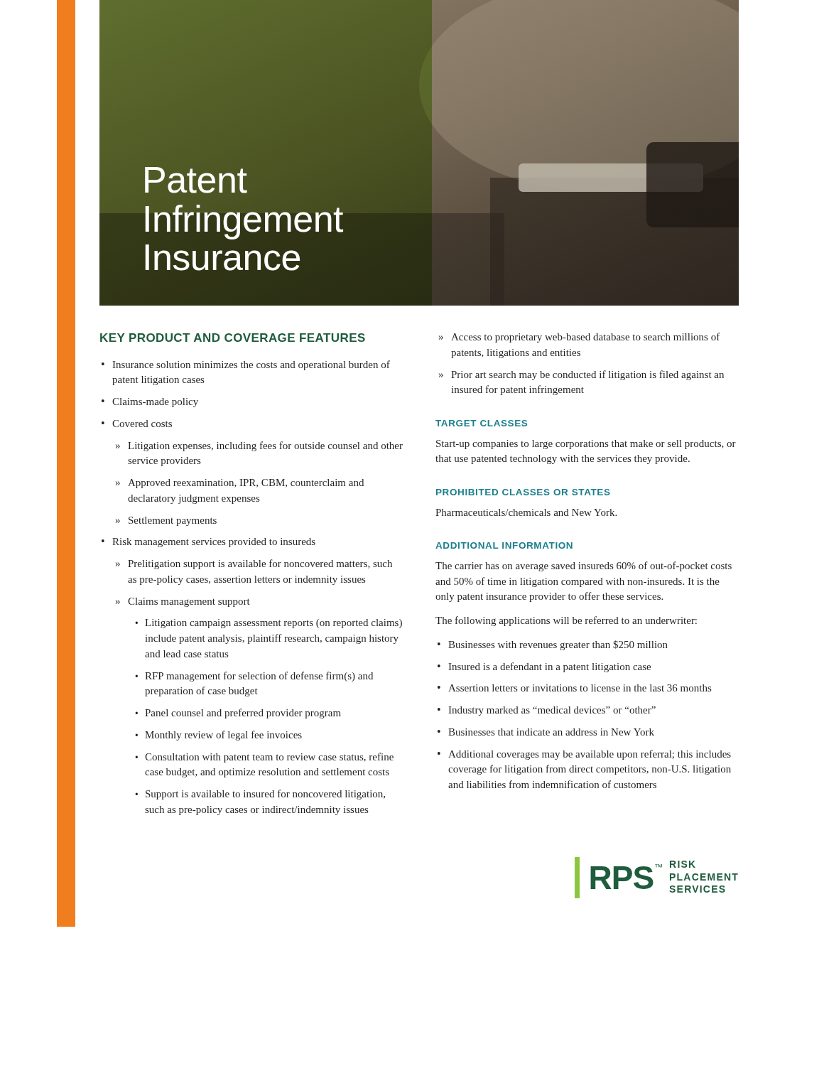Patent
Infringement
Insurance
Key Product and Coverage Features
Insurance solution minimizes the costs and operational burden of patent litigation cases
Claims-made policy
Covered costs
Litigation expenses, including fees for outside counsel and other service providers
Approved reexamination, IPR, CBM, counterclaim and declaratory judgment expenses
Settlement payments
Risk management services provided to insureds
Prelitigation support is available for noncovered matters, such as pre-policy cases, assertion letters or indemnity issues
Claims management support
Litigation campaign assessment reports (on reported claims) include patent analysis, plaintiff research, campaign history and lead case status
RFP management for selection of defense firm(s) and preparation of case budget
Panel counsel and preferred provider program
Monthly review of legal fee invoices
Consultation with patent team to review case status, refine case budget, and optimize resolution and settlement costs
Support is available to insured for noncovered litigation, such as pre-policy cases or indirect/indemnity issues
Access to proprietary web-based database to search millions of patents, litigations and entities
Prior art search may be conducted if litigation is filed against an insured for patent infringement
Target Classes
Start-up companies to large corporations that make or sell products, or that use patented technology with the services they provide.
Prohibited Classes or States
Pharmaceuticals/chemicals and New York.
Additional Information
The carrier has on average saved insureds 60% of out-of-pocket costs and 50% of time in litigation compared with non-insureds. It is the only patent insurance provider to offer these services.
The following applications will be referred to an underwriter:
Businesses with revenues greater than $250 million
Insured is a defendant in a patent litigation case
Assertion letters or invitations to license in the last 36 months
Industry marked as “medical devices” or “other”
Businesses that indicate an address in New York
Additional coverages may be available upon referral; this includes coverage for litigation from direct competitors, non-U.S. litigation and liabilities from indemnification of customers
RPS™ Risk
Placement
Services